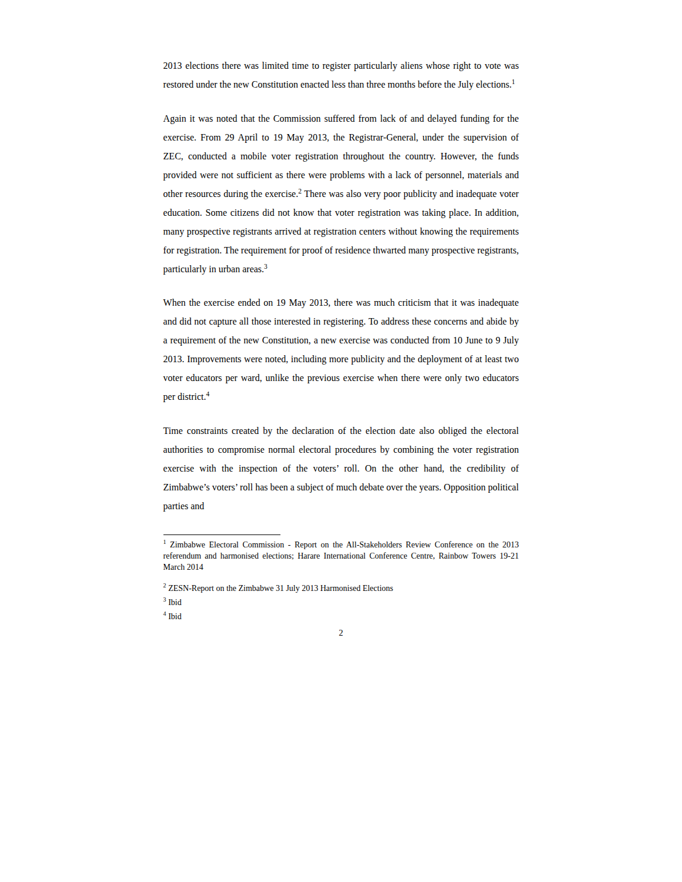2013 elections there was limited time to register particularly aliens whose right to vote was restored under the new Constitution enacted less than three months before the July elections.1
Again it was noted that the Commission suffered from lack of and delayed funding for the exercise. From 29 April to 19 May 2013, the Registrar-General, under the supervision of ZEC, conducted a mobile voter registration throughout the country. However, the funds provided were not sufficient as there were problems with a lack of personnel, materials and other resources during the exercise.2 There was also very poor publicity and inadequate voter education. Some citizens did not know that voter registration was taking place. In addition, many prospective registrants arrived at registration centers without knowing the requirements for registration. The requirement for proof of residence thwarted many prospective registrants, particularly in urban areas.3
When the exercise ended on 19 May 2013, there was much criticism that it was inadequate and did not capture all those interested in registering. To address these concerns and abide by a requirement of the new Constitution, a new exercise was conducted from 10 June to 9 July 2013. Improvements were noted, including more publicity and the deployment of at least two voter educators per ward, unlike the previous exercise when there were only two educators per district.4
Time constraints created by the declaration of the election date also obliged the electoral authorities to compromise normal electoral procedures by combining the voter registration exercise with the inspection of the voters’ roll. On the other hand, the credibility of Zimbabwe’s voters’ roll has been a subject of much debate over the years. Opposition political parties and
1 Zimbabwe Electoral Commission - Report on the All-Stakeholders Review Conference on the 2013 referendum and harmonised elections; Harare International Conference Centre, Rainbow Towers 19-21 March 2014
2 ZESN-Report on the Zimbabwe 31 July 2013 Harmonised Elections
3 Ibid
4 Ibid
2